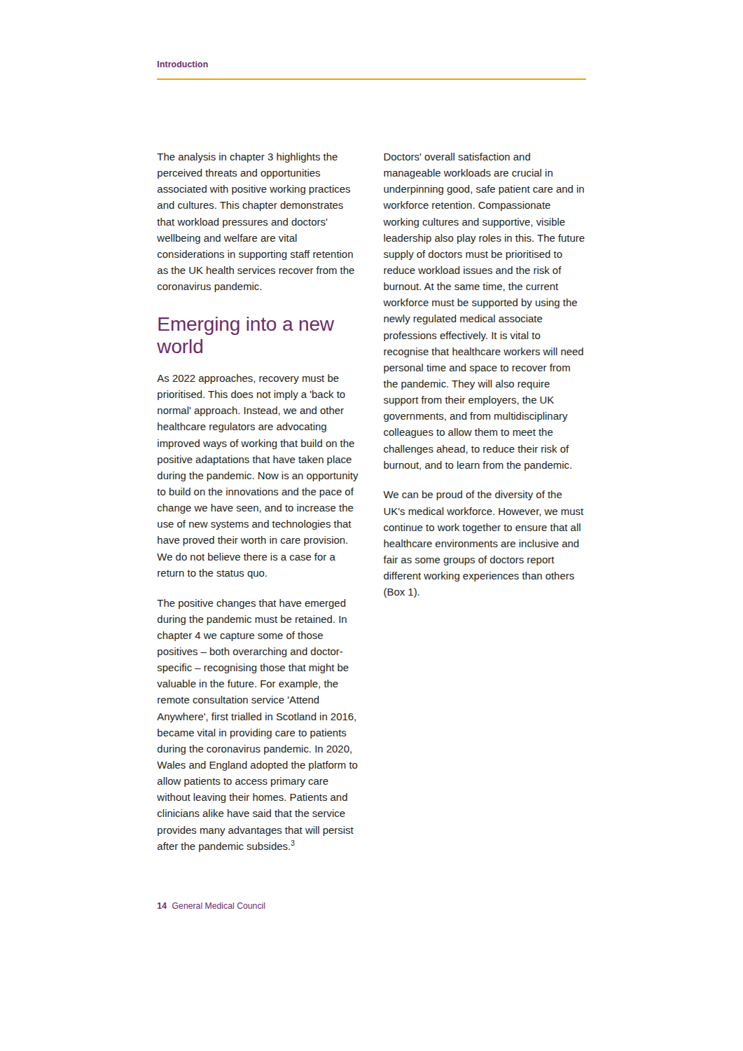Introduction
The analysis in chapter 3 highlights the perceived threats and opportunities associated with positive working practices and cultures. This chapter demonstrates that workload pressures and doctors' wellbeing and welfare are vital considerations in supporting staff retention as the UK health services recover from the coronavirus pandemic.
Emerging into a new world
As 2022 approaches, recovery must be prioritised. This does not imply a 'back to normal' approach. Instead, we and other healthcare regulators are advocating improved ways of working that build on the positive adaptations that have taken place during the pandemic. Now is an opportunity to build on the innovations and the pace of change we have seen, and to increase the use of new systems and technologies that have proved their worth in care provision. We do not believe there is a case for a return to the status quo.
The positive changes that have emerged during the pandemic must be retained. In chapter 4 we capture some of those positives – both overarching and doctor-specific – recognising those that might be valuable in the future. For example, the remote consultation service 'Attend Anywhere', first trialled in Scotland in 2016, became vital in providing care to patients during the coronavirus pandemic. In 2020, Wales and England adopted the platform to allow patients to access primary care without leaving their homes. Patients and clinicians alike have said that the service provides many advantages that will persist after the pandemic subsides.3
Doctors' overall satisfaction and manageable workloads are crucial in underpinning good, safe patient care and in workforce retention. Compassionate working cultures and supportive, visible leadership also play roles in this. The future supply of doctors must be prioritised to reduce workload issues and the risk of burnout. At the same time, the current workforce must be supported by using the newly regulated medical associate professions effectively. It is vital to recognise that healthcare workers will need personal time and space to recover from the pandemic. They will also require support from their employers, the UK governments, and from multidisciplinary colleagues to allow them to meet the challenges ahead, to reduce their risk of burnout, and to learn from the pandemic.
We can be proud of the diversity of the UK's medical workforce. However, we must continue to work together to ensure that all healthcare environments are inclusive and fair as some groups of doctors report different working experiences than others (Box 1).
14 General Medical Council